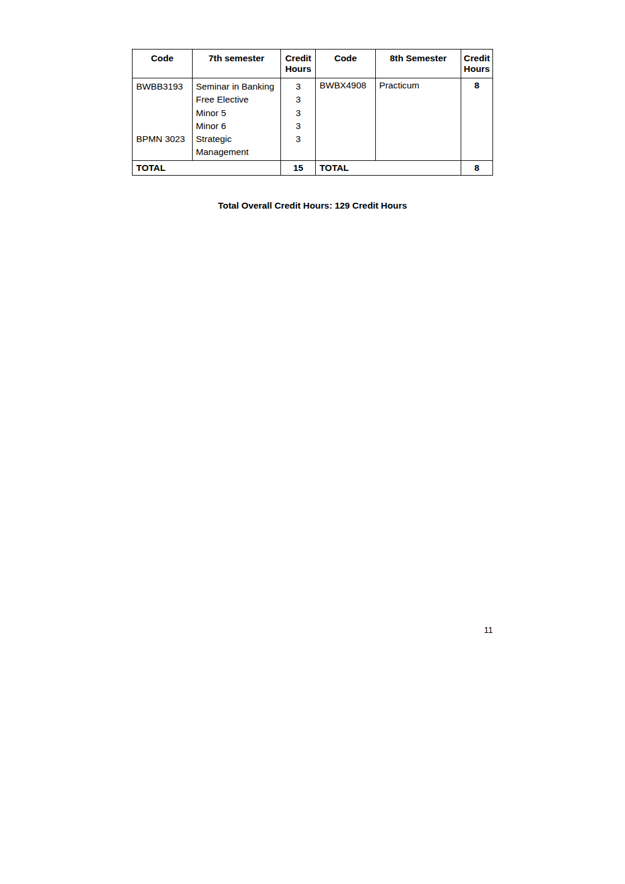| Code | 7th semester | Credit Hours | Code | 8th Semester | Credit Hours |
| --- | --- | --- | --- | --- | --- |
| BWBB3193 BPMN 3023 | Seminar in Banking Free Elective Minor 5 Minor 6 Strategic Management | 3 3 3 3 3 | BWBX4908 | Practicum | 8 |
| TOTAL | 15 | TOTAL | 8 |
Total Overall Credit Hours: 129 Credit Hours
11